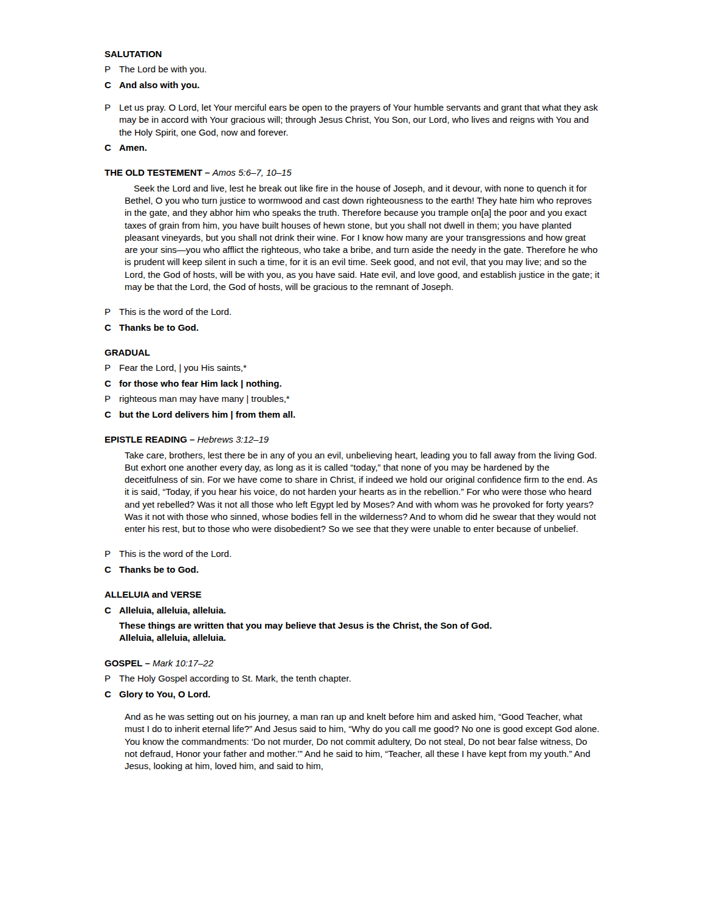SALUTATION
PThe Lord be with you.
CAnd also with you.
PLet us pray. O Lord, let Your merciful ears be open to the prayers of Your humble servants and grant that what they ask may be in accord with Your gracious will; through Jesus Christ, You Son, our Lord, who lives and reigns with You and the Holy Spirit, one God, now and forever.
CAmen.
THE OLD TESTEMENT – Amos 5:6–7, 10–15
Seek the Lord and live, lest he break out like fire in the house of Joseph, and it devour, with none to quench it for Bethel, O you who turn justice to wormwood and cast down righteousness to the earth! They hate him who reproves in the gate, and they abhor him who speaks the truth. Therefore because you trample on[a] the poor and you exact taxes of grain from him, you have built houses of hewn stone, but you shall not dwell in them; you have planted pleasant vineyards, but you shall not drink their wine. For I know how many are your transgressions and how great are your sins—you who afflict the righteous, who take a bribe, and turn aside the needy in the gate. Therefore he who is prudent will keep silent in such a time, for it is an evil time. Seek good, and not evil, that you may live; and so the Lord, the God of hosts, will be with you, as you have said. Hate evil, and love good, and establish justice in the gate; it may be that the Lord, the God of hosts, will be gracious to the remnant of Joseph.
PThis is the word of the Lord.
CThanks be to God.
GRADUAL
PFear the Lord, | you His saints,*
Cfor those who fear Him lack | nothing.
Prighteous man may have many | troubles,*
Cbut the Lord delivers him | from them all.
EPISTLE READING – Hebrews 3:12–19
Take care, brothers, lest there be in any of you an evil, unbelieving heart, leading you to fall away from the living God. But exhort one another every day, as long as it is called “today,” that none of you may be hardened by the deceitfulness of sin. For we have come to share in Christ, if indeed we hold our original confidence firm to the end. As it is said, “Today, if you hear his voice, do not harden your hearts as in the rebellion.” For who were those who heard and yet rebelled? Was it not all those who left Egypt led by Moses? And with whom was he provoked for forty years? Was it not with those who sinned, whose bodies fell in the wilderness? And to whom did he swear that they would not enter his rest, but to those who were disobedient? So we see that they were unable to enter because of unbelief.
PThis is the word of the Lord.
CThanks be to God.
ALLELUIA and VERSE
CAlleluia, alleluia, alleluia.
These things are written that you may believe that Jesus is the Christ, the Son of God.
Alleluia, alleluia, alleluia.
GOSPEL – Mark 10:17–22
PThe Holy Gospel according to St. Mark, the tenth chapter.
CGlory to You, O Lord.
And as he was setting out on his journey, a man ran up and knelt before him and asked him, “Good Teacher, what must I do to inherit eternal life?” And Jesus said to him, “Why do you call me good? No one is good except God alone. You know the commandments: ‘Do not murder, Do not commit adultery, Do not steal, Do not bear false witness, Do not defraud, Honor your father and mother.’” And he said to him, “Teacher, all these I have kept from my youth.” And Jesus, looking at him, loved him, and said to him,